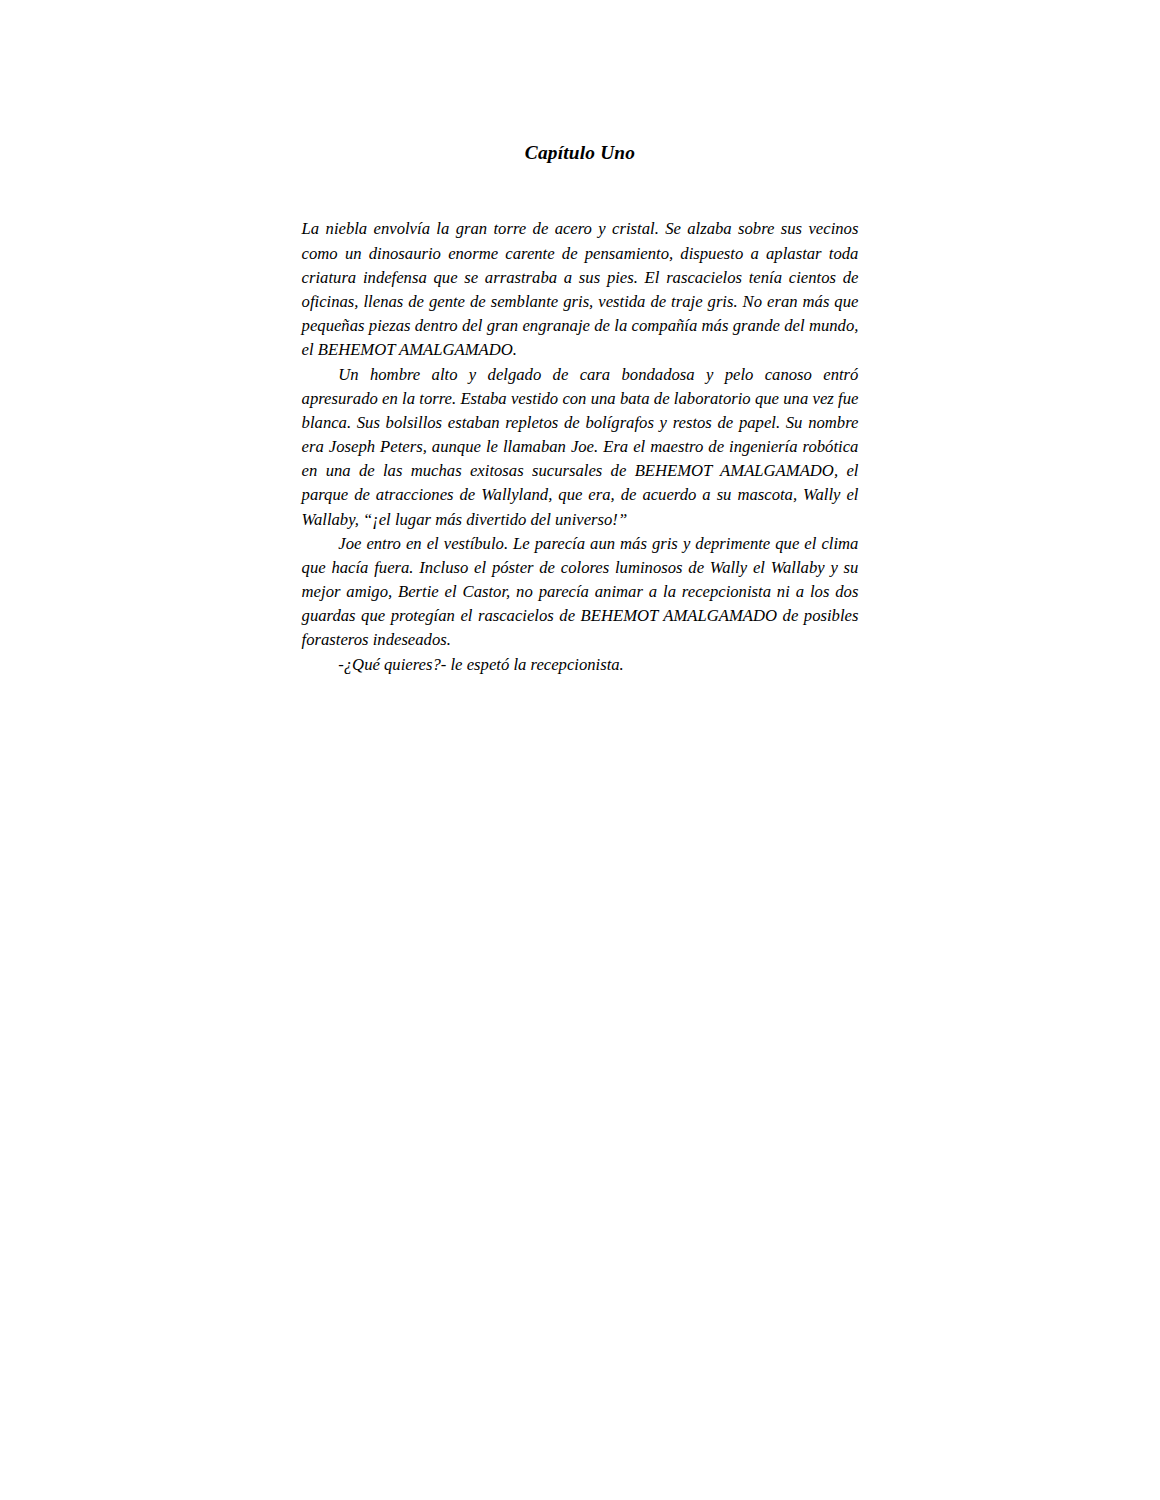Capítulo Uno
La niebla envolvía la gran torre de acero y cristal. Se alzaba sobre sus vecinos como un dinosaurio enorme carente de pensamiento, dispuesto a aplastar toda criatura indefensa que se arrastraba a sus pies. El rascacielos tenía cientos de oficinas, llenas de gente de semblante gris, vestida de traje gris. No eran más que pequeñas piezas dentro del gran engranaje de la compañía más grande del mundo, el BEHEMOT AMALGAMADO.
Un hombre alto y delgado de cara bondadosa y pelo canoso entró apresurado en la torre. Estaba vestido con una bata de laboratorio que una vez fue blanca. Sus bolsillos estaban repletos de bolígrafos y restos de papel. Su nombre era Joseph Peters, aunque le llamaban Joe. Era el maestro de ingeniería robótica en una de las muchas exitosas sucursales de BEHEMOT AMALGAMADO, el parque de atracciones de Wallyland, que era, de acuerdo a su mascota, Wally el Wallaby, “¡el lugar más divertido del universo!”
Joe entro en el vestíbulo. Le parecía aun más gris y deprimente que el clima que hacía fuera. Incluso el póster de colores luminosos de Wally el Wallaby y su mejor amigo, Bertie el Castor, no parecía animar a la recepcionista ni a los dos guardas que protegían el rascacielos de BEHEMOT AMALGAMADO de posibles forasteros indeseados.
-¿Qué quieres?- le espetó la recepcionista.